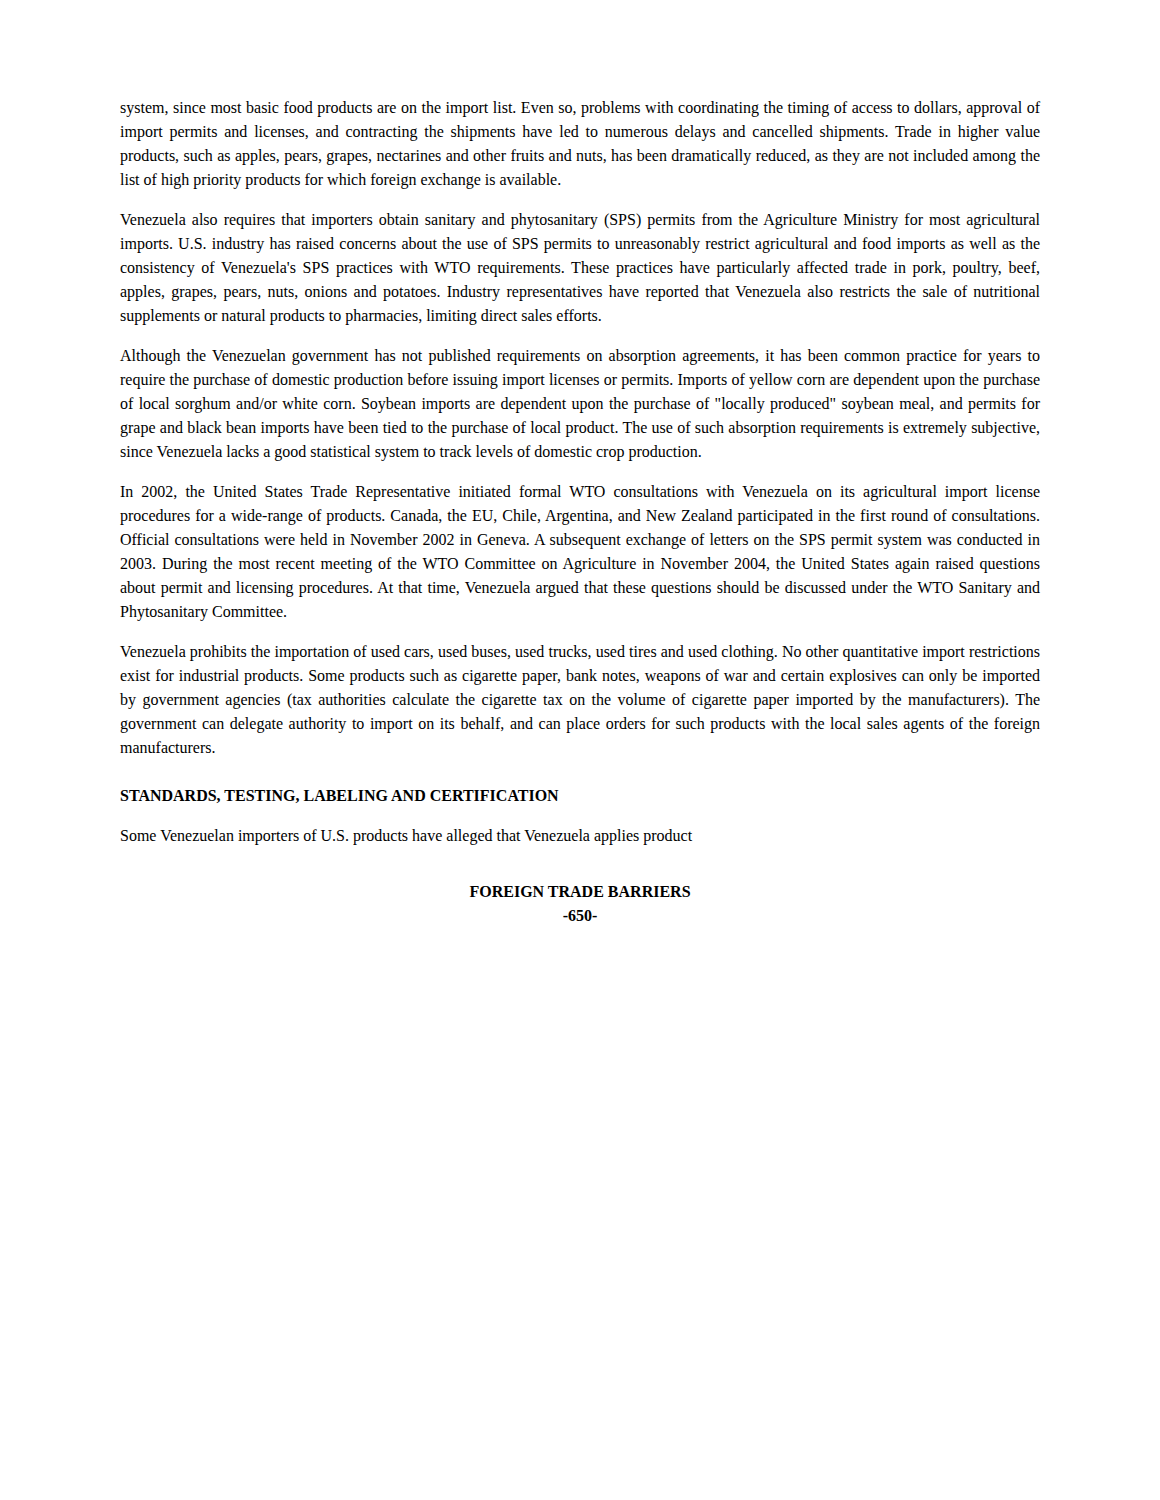system, since most basic food products are on the import list. Even so, problems with coordinating the timing of access to dollars, approval of import permits and licenses, and contracting the shipments have led to numerous delays and cancelled shipments. Trade in higher value products, such as apples, pears, grapes, nectarines and other fruits and nuts, has been dramatically reduced, as they are not included among the list of high priority products for which foreign exchange is available.
Venezuela also requires that importers obtain sanitary and phytosanitary (SPS) permits from the Agriculture Ministry for most agricultural imports. U.S. industry has raised concerns about the use of SPS permits to unreasonably restrict agricultural and food imports as well as the consistency of Venezuela's SPS practices with WTO requirements. These practices have particularly affected trade in pork, poultry, beef, apples, grapes, pears, nuts, onions and potatoes. Industry representatives have reported that Venezuela also restricts the sale of nutritional supplements or natural products to pharmacies, limiting direct sales efforts.
Although the Venezuelan government has not published requirements on absorption agreements, it has been common practice for years to require the purchase of domestic production before issuing import licenses or permits. Imports of yellow corn are dependent upon the purchase of local sorghum and/or white corn. Soybean imports are dependent upon the purchase of "locally produced" soybean meal, and permits for grape and black bean imports have been tied to the purchase of local product. The use of such absorption requirements is extremely subjective, since Venezuela lacks a good statistical system to track levels of domestic crop production.
In 2002, the United States Trade Representative initiated formal WTO consultations with Venezuela on its agricultural import license procedures for a wide-range of products. Canada, the EU, Chile, Argentina, and New Zealand participated in the first round of consultations. Official consultations were held in November 2002 in Geneva. A subsequent exchange of letters on the SPS permit system was conducted in 2003. During the most recent meeting of the WTO Committee on Agriculture in November 2004, the United States again raised questions about permit and licensing procedures. At that time, Venezuela argued that these questions should be discussed under the WTO Sanitary and Phytosanitary Committee.
Venezuela prohibits the importation of used cars, used buses, used trucks, used tires and used clothing. No other quantitative import restrictions exist for industrial products. Some products such as cigarette paper, bank notes, weapons of war and certain explosives can only be imported by government agencies (tax authorities calculate the cigarette tax on the volume of cigarette paper imported by the manufacturers). The government can delegate authority to import on its behalf, and can place orders for such products with the local sales agents of the foreign manufacturers.
STANDARDS, TESTING, LABELING AND CERTIFICATION
Some Venezuelan importers of U.S. products have alleged that Venezuela applies product
FOREIGN TRADE BARRIERS
-650-